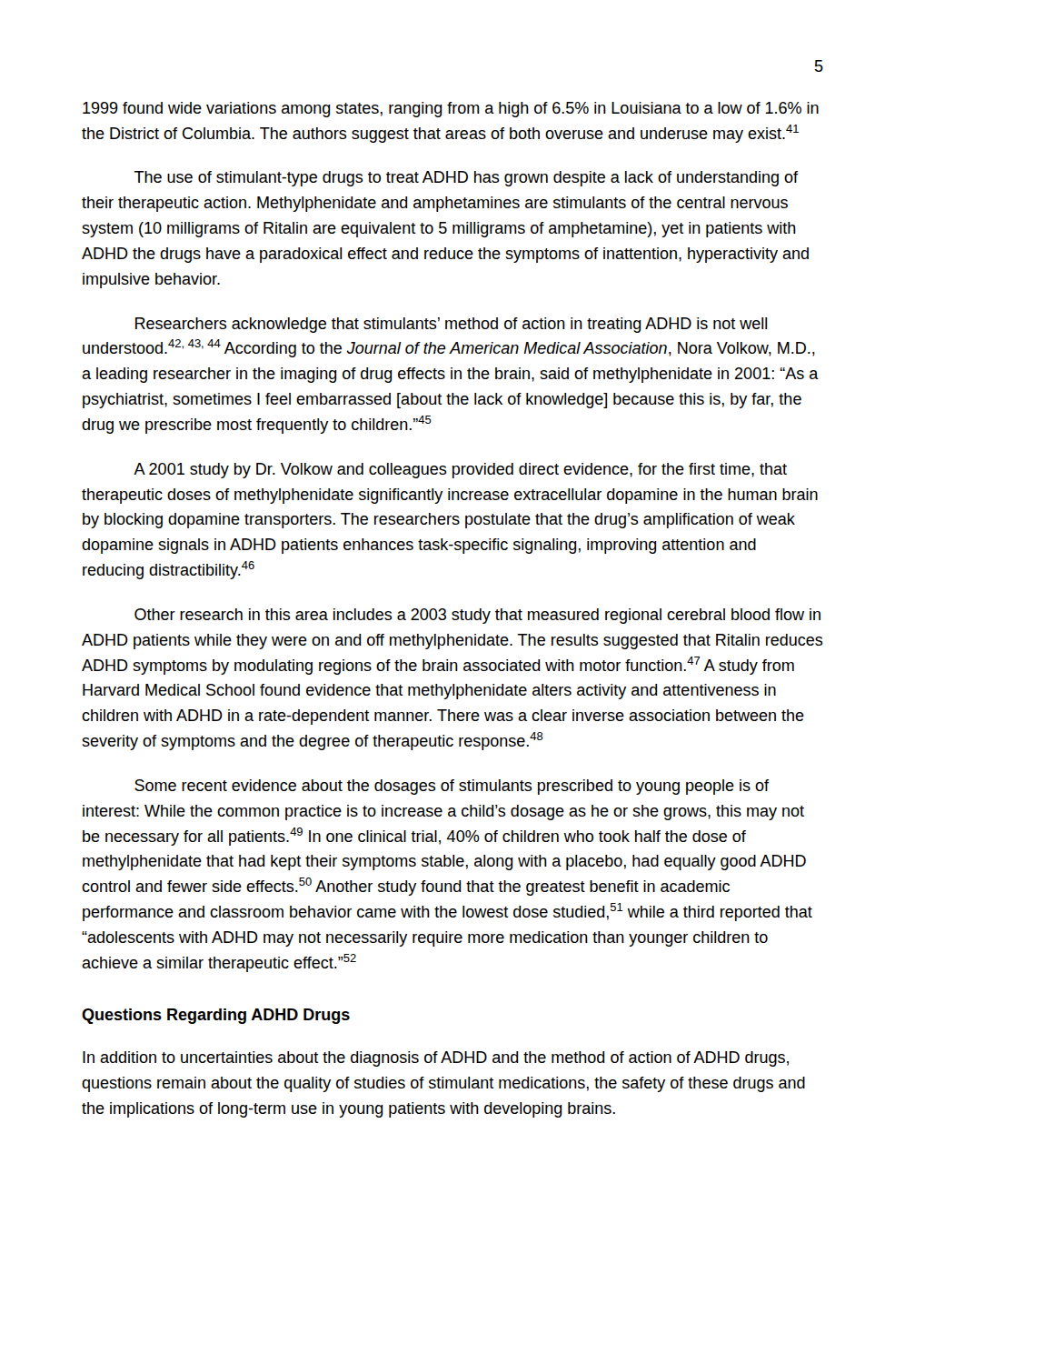5
1999 found wide variations among states, ranging from a high of 6.5% in Louisiana to a low of 1.6% in the District of Columbia. The authors suggest that areas of both overuse and underuse may exist.41
The use of stimulant-type drugs to treat ADHD has grown despite a lack of understanding of their therapeutic action. Methylphenidate and amphetamines are stimulants of the central nervous system (10 milligrams of Ritalin are equivalent to 5 milligrams of amphetamine), yet in patients with ADHD the drugs have a paradoxical effect and reduce the symptoms of inattention, hyperactivity and impulsive behavior.
Researchers acknowledge that stimulants’ method of action in treating ADHD is not well understood.42, 43, 44 According to the Journal of the American Medical Association, Nora Volkow, M.D., a leading researcher in the imaging of drug effects in the brain, said of methylphenidate in 2001: “As a psychiatrist, sometimes I feel embarrassed [about the lack of knowledge] because this is, by far, the drug we prescribe most frequently to children.”45
A 2001 study by Dr. Volkow and colleagues provided direct evidence, for the first time, that therapeutic doses of methylphenidate significantly increase extracellular dopamine in the human brain by blocking dopamine transporters. The researchers postulate that the drug’s amplification of weak dopamine signals in ADHD patients enhances task-specific signaling, improving attention and reducing distractibility.46
Other research in this area includes a 2003 study that measured regional cerebral blood flow in ADHD patients while they were on and off methylphenidate. The results suggested that Ritalin reduces ADHD symptoms by modulating regions of the brain associated with motor function.47 A study from Harvard Medical School found evidence that methylphenidate alters activity and attentiveness in children with ADHD in a rate-dependent manner. There was a clear inverse association between the severity of symptoms and the degree of therapeutic response.48
Some recent evidence about the dosages of stimulants prescribed to young people is of interest: While the common practice is to increase a child’s dosage as he or she grows, this may not be necessary for all patients.49 In one clinical trial, 40% of children who took half the dose of methylphenidate that had kept their symptoms stable, along with a placebo, had equally good ADHD control and fewer side effects.50 Another study found that the greatest benefit in academic performance and classroom behavior came with the lowest dose studied,51 while a third reported that “adolescents with ADHD may not necessarily require more medication than younger children to achieve a similar therapeutic effect.”52
Questions Regarding ADHD Drugs
In addition to uncertainties about the diagnosis of ADHD and the method of action of ADHD drugs, questions remain about the quality of studies of stimulant medications, the safety of these drugs and the implications of long-term use in young patients with developing brains.